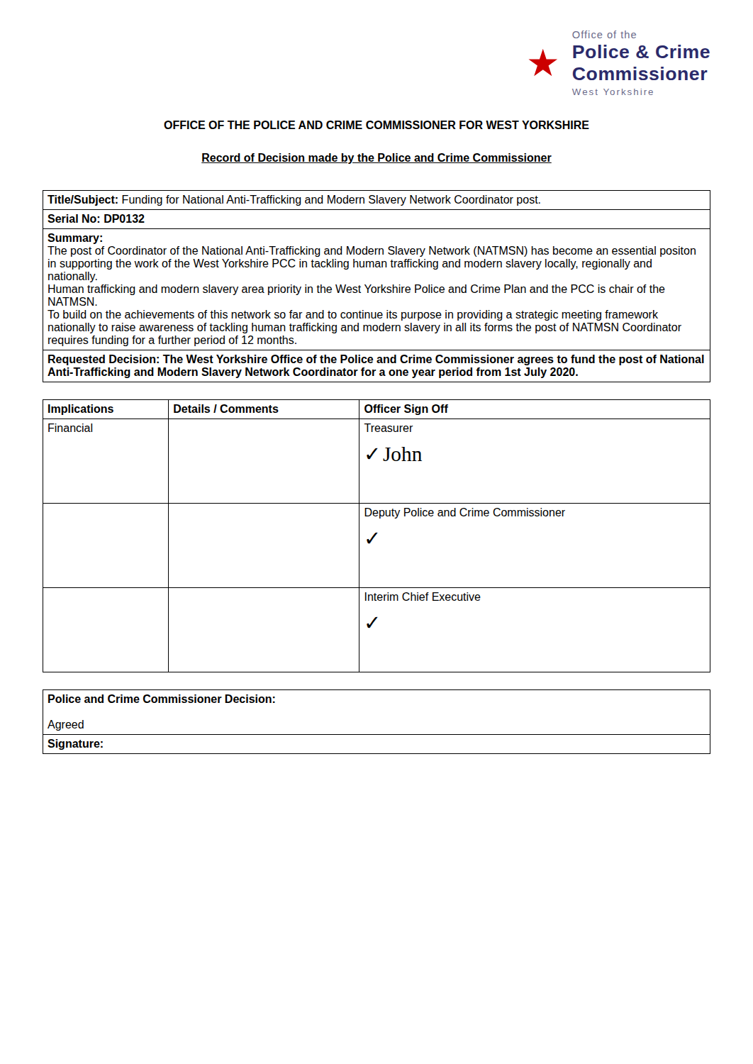★ Office of the
Police & Crime
Commissioner
West Yorkshire
OFFICE OF THE POLICE AND CRIME COMMISSIONER FOR WEST YORKSHIRE
Record of Decision made by the Police and Crime Commissioner
| Title/Subject: Funding for National Anti-Trafficking and Modern Slavery Network Coordinator post. |
| Serial No: DP0132 |
| Summary: The post of Coordinator of the National Anti-Trafficking and Modern Slavery Network (NATMSN) has become an essential positon in supporting the work of the West Yorkshire PCC in tackling human trafficking and modern slavery locally, regionally and nationally. Human trafficking and modern slavery area priority in the West Yorkshire Police and Crime Plan and the PCC is chair of the NATMSN. To build on the achievements of this network so far and to continue its purpose in providing a strategic meeting framework nationally to raise awareness of tackling human trafficking and modern slavery in all its forms the post of NATMSN Coordinator requires funding for a further period of 12 months. |
| Requested Decision: The West Yorkshire Office of the Police and Crime Commissioner agrees to fund the post of National Anti-Trafficking and Modern Slavery Network Coordinator for a one year period from 1st July 2020. |
| Implications | Details / Comments | Officer Sign Off |
| --- | --- | --- |
| Financial | | Treasurer ✓ John |
| | | Deputy Police and Crime Commissioner ✓ |
| | | Interim Chief Executive ✓ |
| Police and Crime Commissioner Decision: Agreed |
| Signature: |